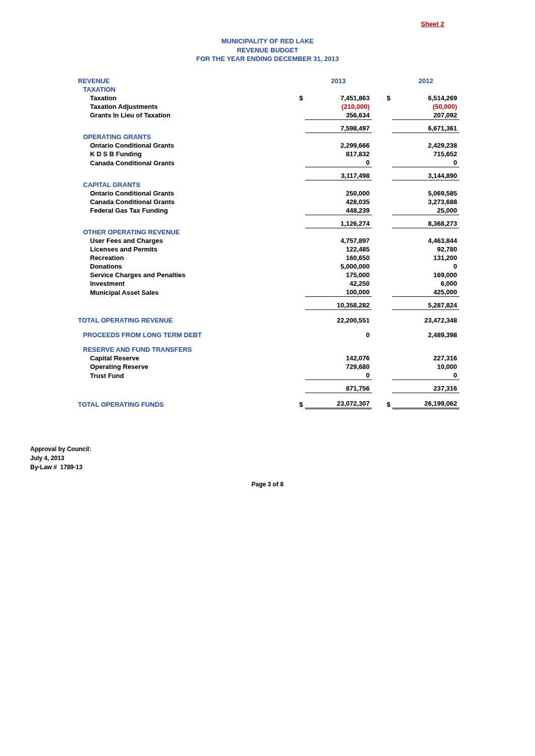Sheet 2
MUNICIPALITY OF RED LAKE
REVENUE BUDGET
FOR THE YEAR ENDING DECEMBER 31, 2013
| REVENUE | | 2013 | | 2012 |
| TAXATION | | | | |
| Taxation | $ | 7,451,863 | $ | 6,514,269 |
| Taxation Adjustments | | (210,000) | | (50,000) |
| Grants In Lieu of Taxation | | 356,634 | | 207,092 |
| | | 7,598,497 | | 6,671,361 |
| OPERATING GRANTS | | | | |
| Ontario Conditional Grants | | 2,299,666 | | 2,429,238 |
| K D S B Funding | | 817,832 | | 715,652 |
| Canada Conditional Grants | | 0 | | 0 |
| | | 3,117,498 | | 3,144,890 |
| CAPITAL GRANTS | | | | |
| Ontario Conditional Grants | | 250,000 | | 5,069,585 |
| Canada Conditional Grants | | 428,035 | | 3,273,688 |
| Federal Gas Tax Funding | | 448,239 | | 25,000 |
| | | 1,126,274 | | 8,368,273 |
| OTHER OPERATING REVENUE | | | | |
| User Fees and Charges | | 4,757,897 | | 4,463,844 |
| Licenses and Permits | | 122,485 | | 92,780 |
| Recreation | | 160,650 | | 131,200 |
| Donations | | 5,000,000 | | 0 |
| Service Charges and Penalties | | 175,000 | | 169,000 |
| Investment | | 42,250 | | 6,000 |
| Municipal Asset Sales | | 100,000 | | 425,000 |
| | | 10,358,282 | | 5,287,824 |
| TOTAL OPERATING REVENUE | | 22,200,551 | | 23,472,348 |
| PROCEEDS FROM LONG TERM DEBT | | 0 | | 2,489,398 |
| RESERVE AND FUND TRANSFERS | | | | |
| Capital Reserve | | 142,076 | | 227,316 |
| Operating Reserve | | 729,680 | | 10,000 |
| Trust Fund | | 0 | | 0 |
| | | 871,756 | | 237,316 |
| TOTAL OPERATING FUNDS | $ | 23,072,307 | $ | 26,199,062 |
Approval by Council:
July 4, 2013
By-Law # 1789-13
Page 3 of 8